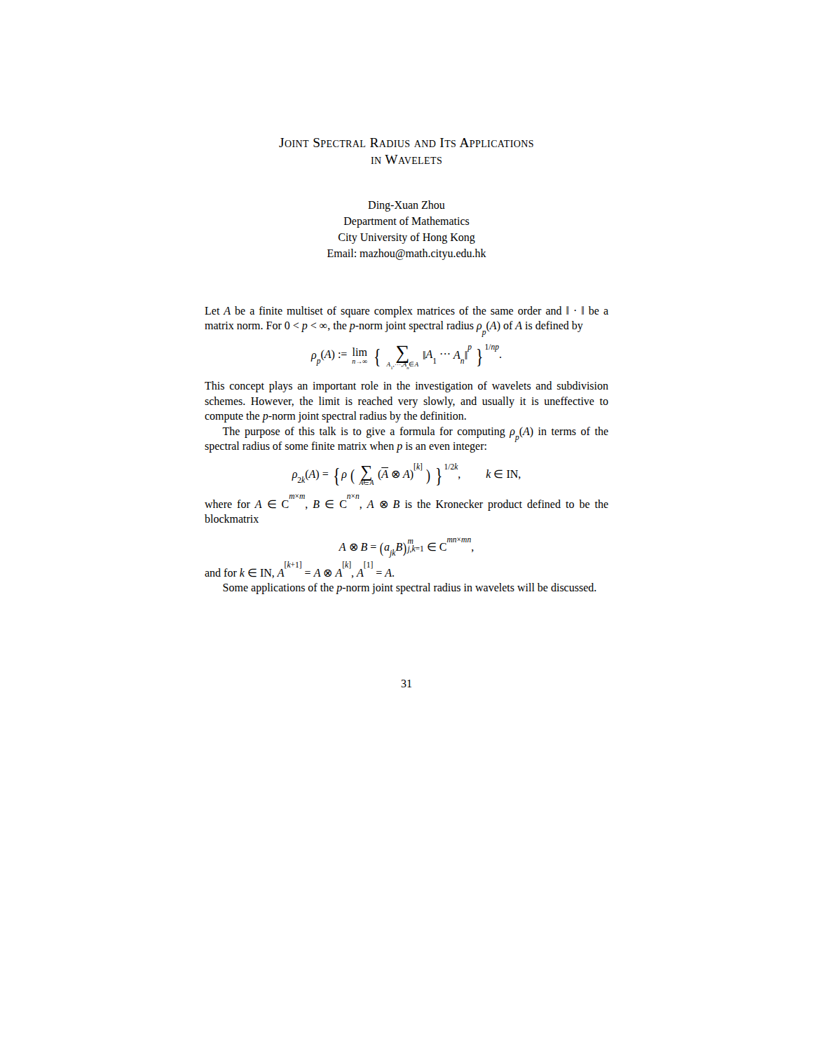Joint Spectral Radius and Its Applications
in Wavelets
Ding-Xuan Zhou
Department of Mathematics
City University of Hong Kong
Email: mazhou@math.cityu.edu.hk
Let A be a finite multiset of square complex matrices of the same order and ‖ · ‖ be a matrix norm. For 0 < p < ∞, the p-norm joint spectral radius ρp(A) of A is defined by
ρp(A) := lim n→∞ { ∑A1,···,An∈A ‖A1 ··· An‖p }1/np.
This concept plays an important role in the investigation of wavelets and subdivision schemes. However, the limit is reached very slowly, and usually it is uneffective to compute the p-norm joint spectral radius by the definition.
The purpose of this talk is to give a formula for computing ρp(A) in terms of the spectral radius of some finite matrix when p is an even integer:
ρ2k(A) = {ρ ( ∑A∈A (A ⊗ A)[k] ) }1/2k, k ∈ IN,
where for A ∈ Cm×m, B ∈ Cn×n, A ⊗ B is the Kronecker product defined to be the blockmatrix
A ⊗ B = (ajkB) mj,k=1 ∈ Cmn×mn,
and for k ∈ IN, A[k+1] = A ⊗ A[k], A[1] = A.
Some applications of the p-norm joint spectral radius in wavelets will be discussed.
31